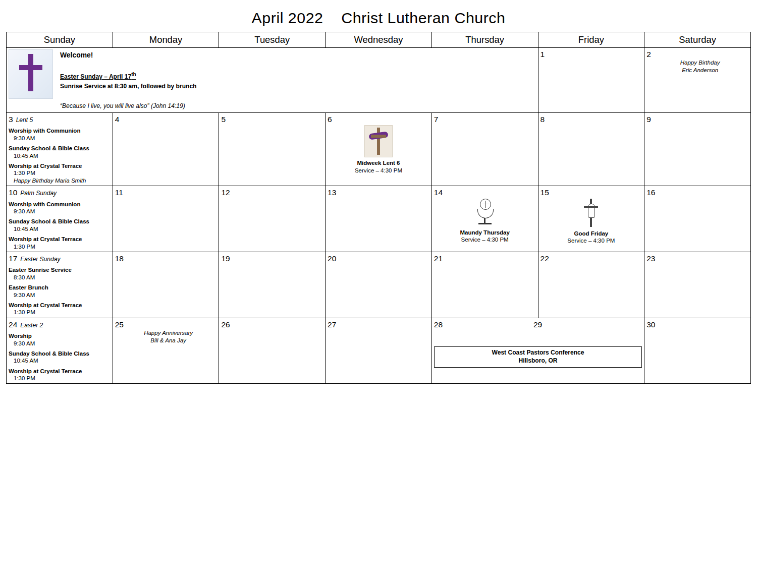April 2022 Christ Lutheran Church
| Sunday | Monday | Tuesday | Wednesday | Thursday | Friday | Saturday |
| --- | --- | --- | --- | --- | --- | --- |
| Welcome! Easter Sunday – April 17 th Sunrise Service at 8:30 am, followed by brunch “Because I live, you will live also” (John 14:19) | 1 | 2 Happy Birthday Eric Anderson |
| 3 Lent 5 Worship with Communion 9:30 AM Sunday School & Bible Class 10:45 AM Worship at Crystal Terrace 1:30 PM Happy Birthday Maria Smith | 4 | 5 | 6 Midweek Lent 6 Service – 4:30 PM | 7 | 8 | 9 |
| 10 Palm Sunday Worship with Communion 9:30 AM Sunday School & Bible Class 10:45 AM Worship at Crystal Terrace 1:30 PM | 11 | 12 | 13 | 14 Maundy Thursday Service – 4:30 PM | 15 Good Friday Service – 4:30 PM | 16 |
| 17 Easter Sunday Easter Sunrise Service 8:30 AM Easter Brunch 9:30 AM Worship at Crystal Terrace 1:30 PM | 18 | 19 | 20 | 21 | 22 | 23 |
| 24 Easter 2 Worship 9:30 AM Sunday School & Bible Class 10:45 AM Worship at Crystal Terrace 1:30 PM | 25 Happy Anniversary Bill & Ana Jay | 26 | 27 | 28 29 West Coast Pastors Conference Hillsboro, OR | 30 |